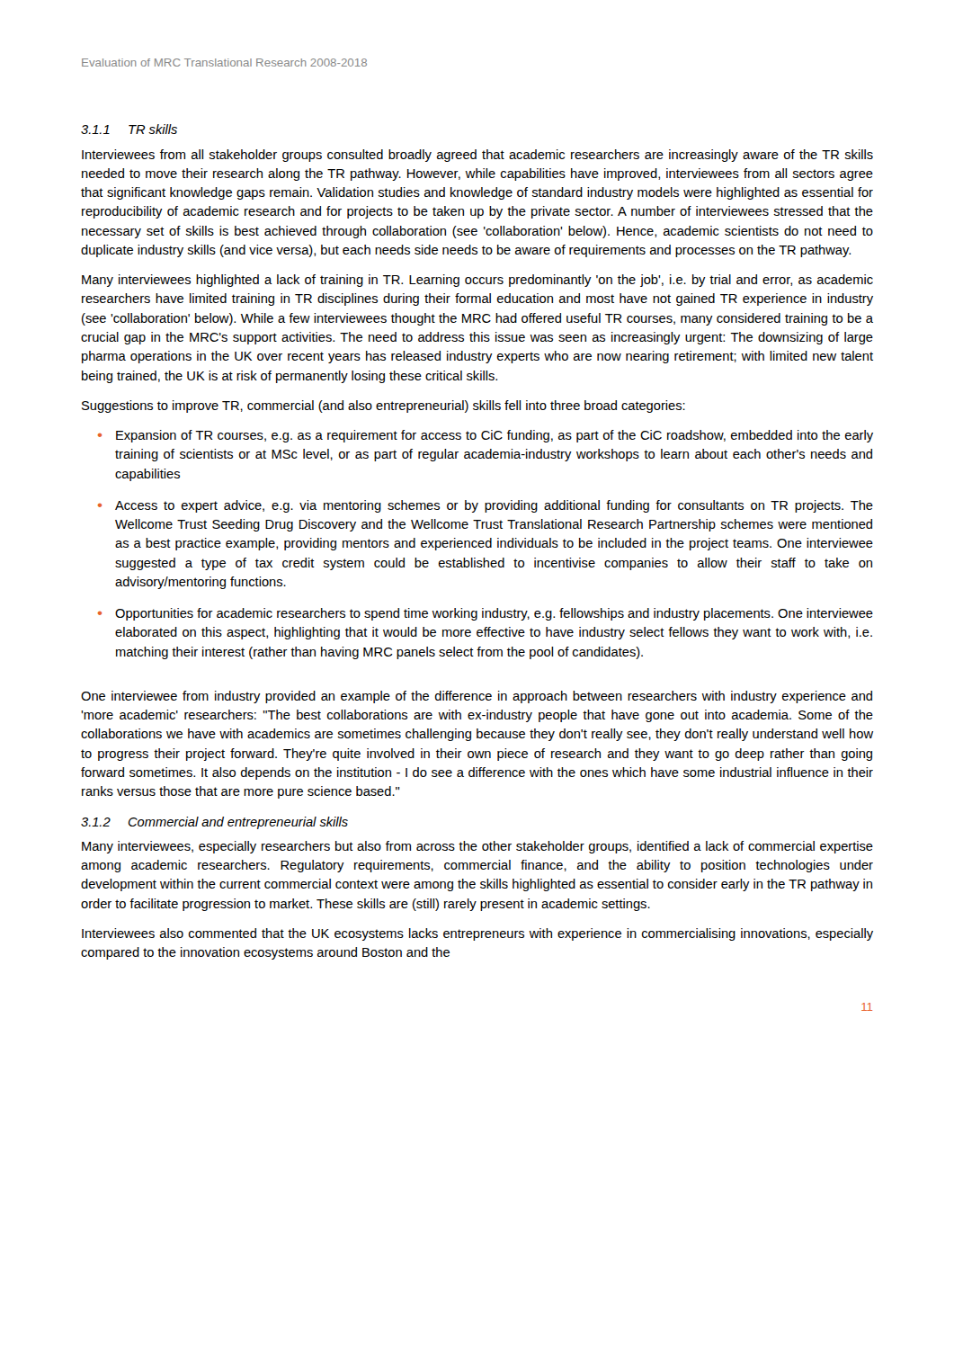Evaluation of MRC Translational Research 2008-2018
3.1.1 TR skills
Interviewees from all stakeholder groups consulted broadly agreed that academic researchers are increasingly aware of the TR skills needed to move their research along the TR pathway. However, while capabilities have improved, interviewees from all sectors agree that significant knowledge gaps remain. Validation studies and knowledge of standard industry models were highlighted as essential for reproducibility of academic research and for projects to be taken up by the private sector. A number of interviewees stressed that the necessary set of skills is best achieved through collaboration (see 'collaboration' below). Hence, academic scientists do not need to duplicate industry skills (and vice versa), but each needs side needs to be aware of requirements and processes on the TR pathway.
Many interviewees highlighted a lack of training in TR. Learning occurs predominantly 'on the job', i.e. by trial and error, as academic researchers have limited training in TR disciplines during their formal education and most have not gained TR experience in industry (see 'collaboration' below). While a few interviewees thought the MRC had offered useful TR courses, many considered training to be a crucial gap in the MRC's support activities. The need to address this issue was seen as increasingly urgent: The downsizing of large pharma operations in the UK over recent years has released industry experts who are now nearing retirement; with limited new talent being trained, the UK is at risk of permanently losing these critical skills.
Suggestions to improve TR, commercial (and also entrepreneurial) skills fell into three broad categories:
Expansion of TR courses, e.g. as a requirement for access to CiC funding, as part of the CiC roadshow, embedded into the early training of scientists or at MSc level, or as part of regular academia-industry workshops to learn about each other's needs and capabilities
Access to expert advice, e.g. via mentoring schemes or by providing additional funding for consultants on TR projects. The Wellcome Trust Seeding Drug Discovery and the Wellcome Trust Translational Research Partnership schemes were mentioned as a best practice example, providing mentors and experienced individuals to be included in the project teams. One interviewee suggested a type of tax credit system could be established to incentivise companies to allow their staff to take on advisory/mentoring functions.
Opportunities for academic researchers to spend time working industry, e.g. fellowships and industry placements. One interviewee elaborated on this aspect, highlighting that it would be more effective to have industry select fellows they want to work with, i.e. matching their interest (rather than having MRC panels select from the pool of candidates).
One interviewee from industry provided an example of the difference in approach between researchers with industry experience and 'more academic' researchers: "The best collaborations are with ex-industry people that have gone out into academia. Some of the collaborations we have with academics are sometimes challenging because they don't really see, they don't really understand well how to progress their project forward. They're quite involved in their own piece of research and they want to go deep rather than going forward sometimes. It also depends on the institution - I do see a difference with the ones which have some industrial influence in their ranks versus those that are more pure science based."
3.1.2 Commercial and entrepreneurial skills
Many interviewees, especially researchers but also from across the other stakeholder groups, identified a lack of commercial expertise among academic researchers. Regulatory requirements, commercial finance, and the ability to position technologies under development within the current commercial context were among the skills highlighted as essential to consider early in the TR pathway in order to facilitate progression to market. These skills are (still) rarely present in academic settings.
Interviewees also commented that the UK ecosystems lacks entrepreneurs with experience in commercialising innovations, especially compared to the innovation ecosystems around Boston and the
11